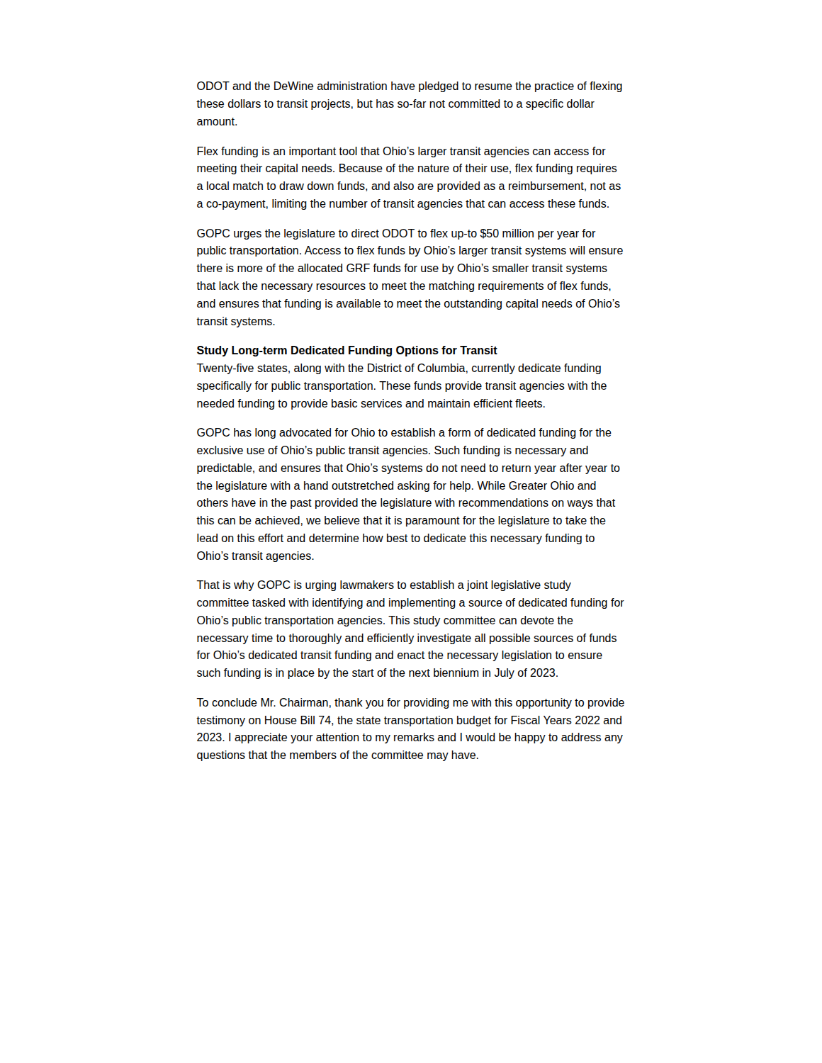ODOT and the DeWine administration have pledged to resume the practice of flexing these dollars to transit projects, but has so-far not committed to a specific dollar amount.
Flex funding is an important tool that Ohio’s larger transit agencies can access for meeting their capital needs. Because of the nature of their use, flex funding requires a local match to draw down funds, and also are provided as a reimbursement, not as a co-payment, limiting the number of transit agencies that can access these funds.
GOPC urges the legislature to direct ODOT to flex up-to $50 million per year for public transportation. Access to flex funds by Ohio’s larger transit systems will ensure there is more of the allocated GRF funds for use by Ohio’s smaller transit systems that lack the necessary resources to meet the matching requirements of flex funds, and ensures that funding is available to meet the outstanding capital needs of Ohio’s transit systems.
Study Long-term Dedicated Funding Options for Transit
Twenty-five states, along with the District of Columbia, currently dedicate funding specifically for public transportation. These funds provide transit agencies with the needed funding to provide basic services and maintain efficient fleets.
GOPC has long advocated for Ohio to establish a form of dedicated funding for the exclusive use of Ohio’s public transit agencies. Such funding is necessary and predictable, and ensures that Ohio’s systems do not need to return year after year to the legislature with a hand outstretched asking for help. While Greater Ohio and others have in the past provided the legislature with recommendations on ways that this can be achieved, we believe that it is paramount for the legislature to take the lead on this effort and determine how best to dedicate this necessary funding to Ohio’s transit agencies.
That is why GOPC is urging lawmakers to establish a joint legislative study committee tasked with identifying and implementing a source of dedicated funding for Ohio’s public transportation agencies. This study committee can devote the necessary time to thoroughly and efficiently investigate all possible sources of funds for Ohio’s dedicated transit funding and enact the necessary legislation to ensure such funding is in place by the start of the next biennium in July of 2023.
To conclude Mr. Chairman, thank you for providing me with this opportunity to provide testimony on House Bill 74, the state transportation budget for Fiscal Years 2022 and 2023. I appreciate your attention to my remarks and I would be happy to address any questions that the members of the committee may have.